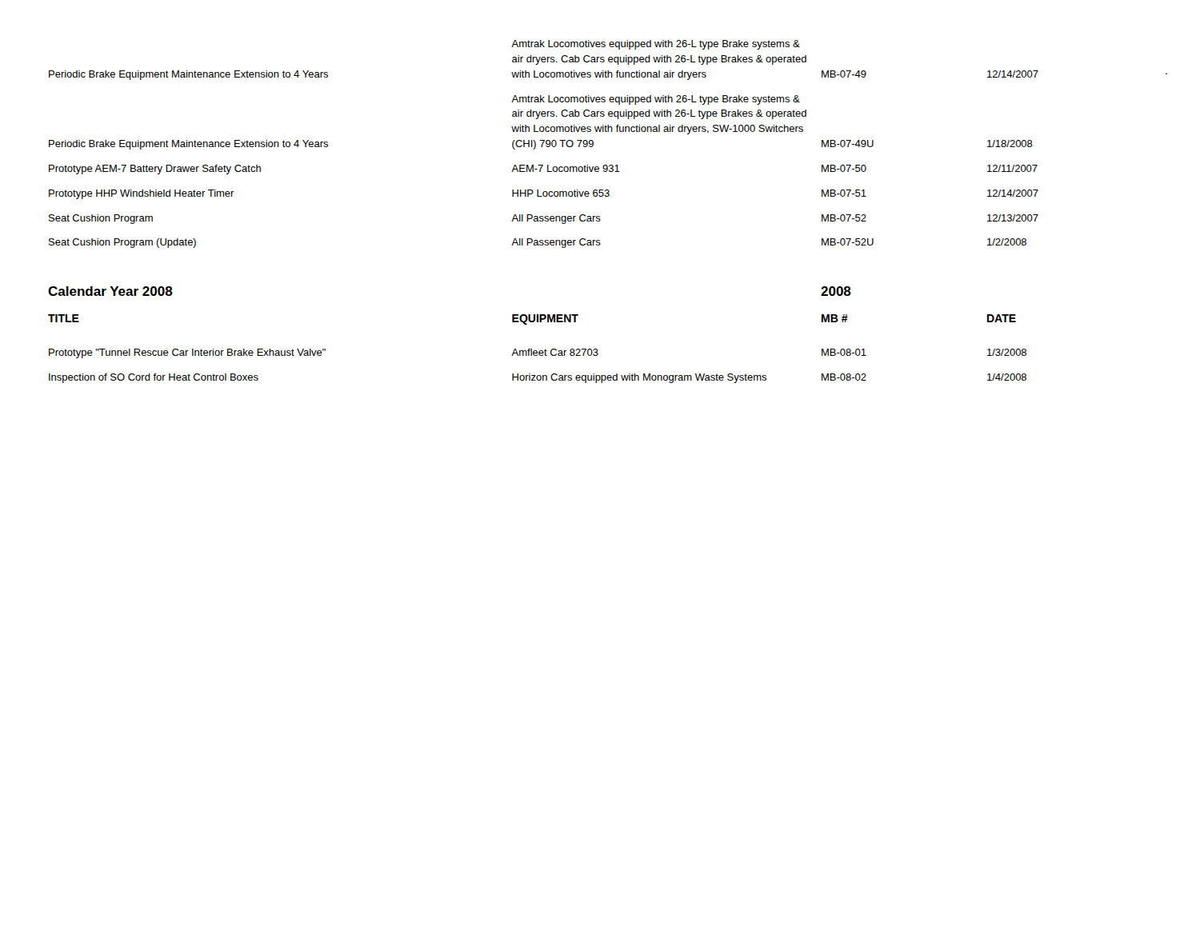.
| Periodic Brake Equipment Maintenance Extension to 4 Years | Amtrak Locomotives equipped with 26-L type Brake systems & air dryers. Cab Cars equipped with 26-L type Brakes & operated with Locomotives with functional air dryers | MB-07-49 | 12/14/2007 |
| Periodic Brake Equipment Maintenance Extension to 4 Years | Amtrak Locomotives equipped with 26-L type Brake systems & air dryers. Cab Cars equipped with 26-L type Brakes & operated with Locomotives with functional air dryers, SW-1000 Switchers (CHI) 790 TO 799 | MB-07-49U | 1/18/2008 |
| Prototype AEM-7 Battery Drawer Safety Catch | AEM-7 Locomotive 931 | MB-07-50 | 12/11/2007 |
| Prototype HHP Windshield Heater Timer | HHP Locomotive 653 | MB-07-51 | 12/14/2007 |
| Seat Cushion Program | All Passenger Cars | MB-07-52 | 12/13/2007 |
| Seat Cushion Program (Update) | All Passenger Cars | MB-07-52U | 1/2/2008 |
| Calendar Year 2008 | | 2008 | |
| TITLE | EQUIPMENT | MB # | DATE |
| Prototype "Tunnel Rescue Car Interior Brake Exhaust Valve" | Amfleet Car 82703 | MB-08-01 | 1/3/2008 |
| Inspection of SO Cord for Heat Control Boxes | Horizon Cars equipped with Monogram Waste Systems | MB-08-02 | 1/4/2008 |